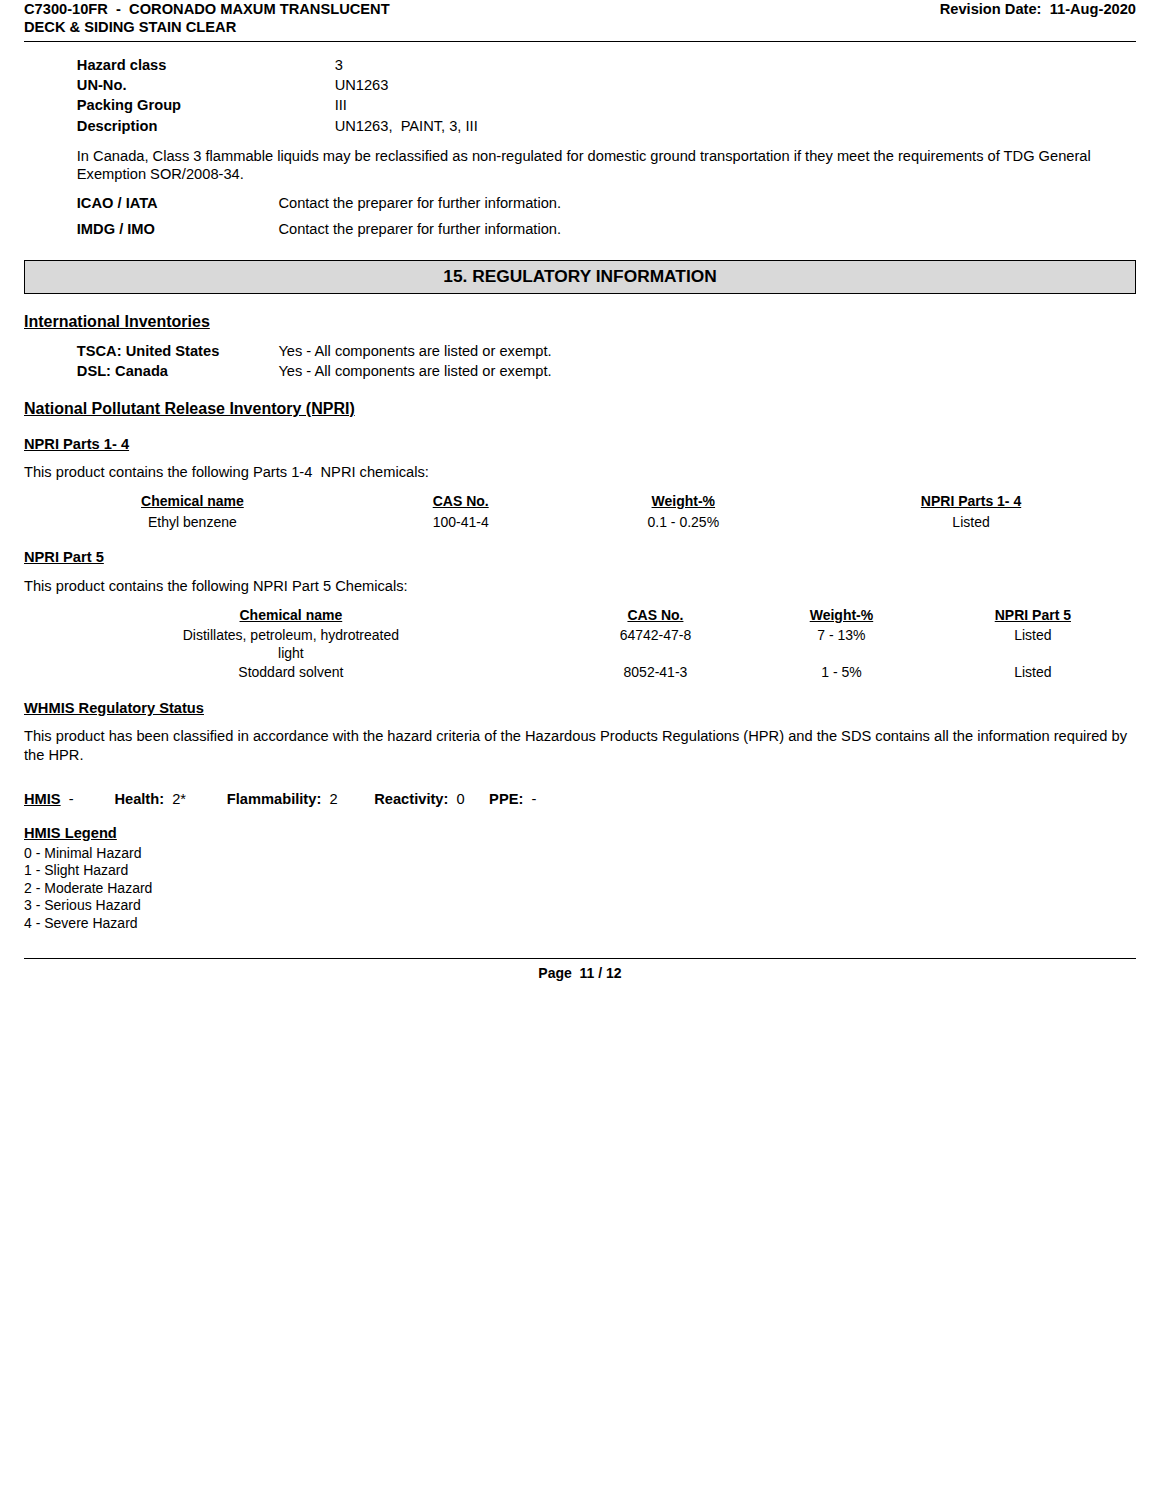C7300-10FR - CORONADO MAXUM TRANSLUCENT
DECK & SIDING STAIN CLEAR
Revision Date: 11-Aug-2020
| Hazard class | 3 |
| UN-No. | UN1263 |
| Packing Group | III |
| Description | UN1263, PAINT, 3, III |
In Canada, Class 3 flammable liquids may be reclassified as non-regulated for domestic ground transportation if they meet the requirements of TDG General Exemption SOR/2008-34.
ICAO / IATA
Contact the preparer for further information.
IMDG / IMO
Contact the preparer for further information.
15. REGULATORY INFORMATION
International Inventories
TSCA: United States
Yes - All components are listed or exempt.
DSL: Canada
Yes - All components are listed or exempt.
National Pollutant Release Inventory (NPRI)
NPRI Parts 1- 4
This product contains the following Parts 1-4 NPRI chemicals:
| Chemical name | CAS No. | Weight-% | NPRI Parts 1- 4 |
| --- | --- | --- | --- |
| Ethyl benzene | 100-41-4 | 0.1 - 0.25% | Listed |
NPRI Part 5
This product contains the following NPRI Part 5 Chemicals:
| Chemical name | CAS No. | Weight-% | NPRI Part 5 |
| --- | --- | --- | --- |
| Distillates, petroleum, hydrotreated light | 64742-47-8 | 7 - 13% | Listed |
| Stoddard solvent | 8052-41-3 | 1 - 5% | Listed |
WHMIS Regulatory Status
This product has been classified in accordance with the hazard criteria of the Hazardous Products Regulations (HPR) and the SDS contains all the information required by the HPR.
HMIS - Health: 2* Flammability: 2 Reactivity: 0 PPE: -
HMIS Legend
0 - Minimal Hazard
1 - Slight Hazard
2 - Moderate Hazard
3 - Serious Hazard
4 - Severe Hazard
Page 11 / 12